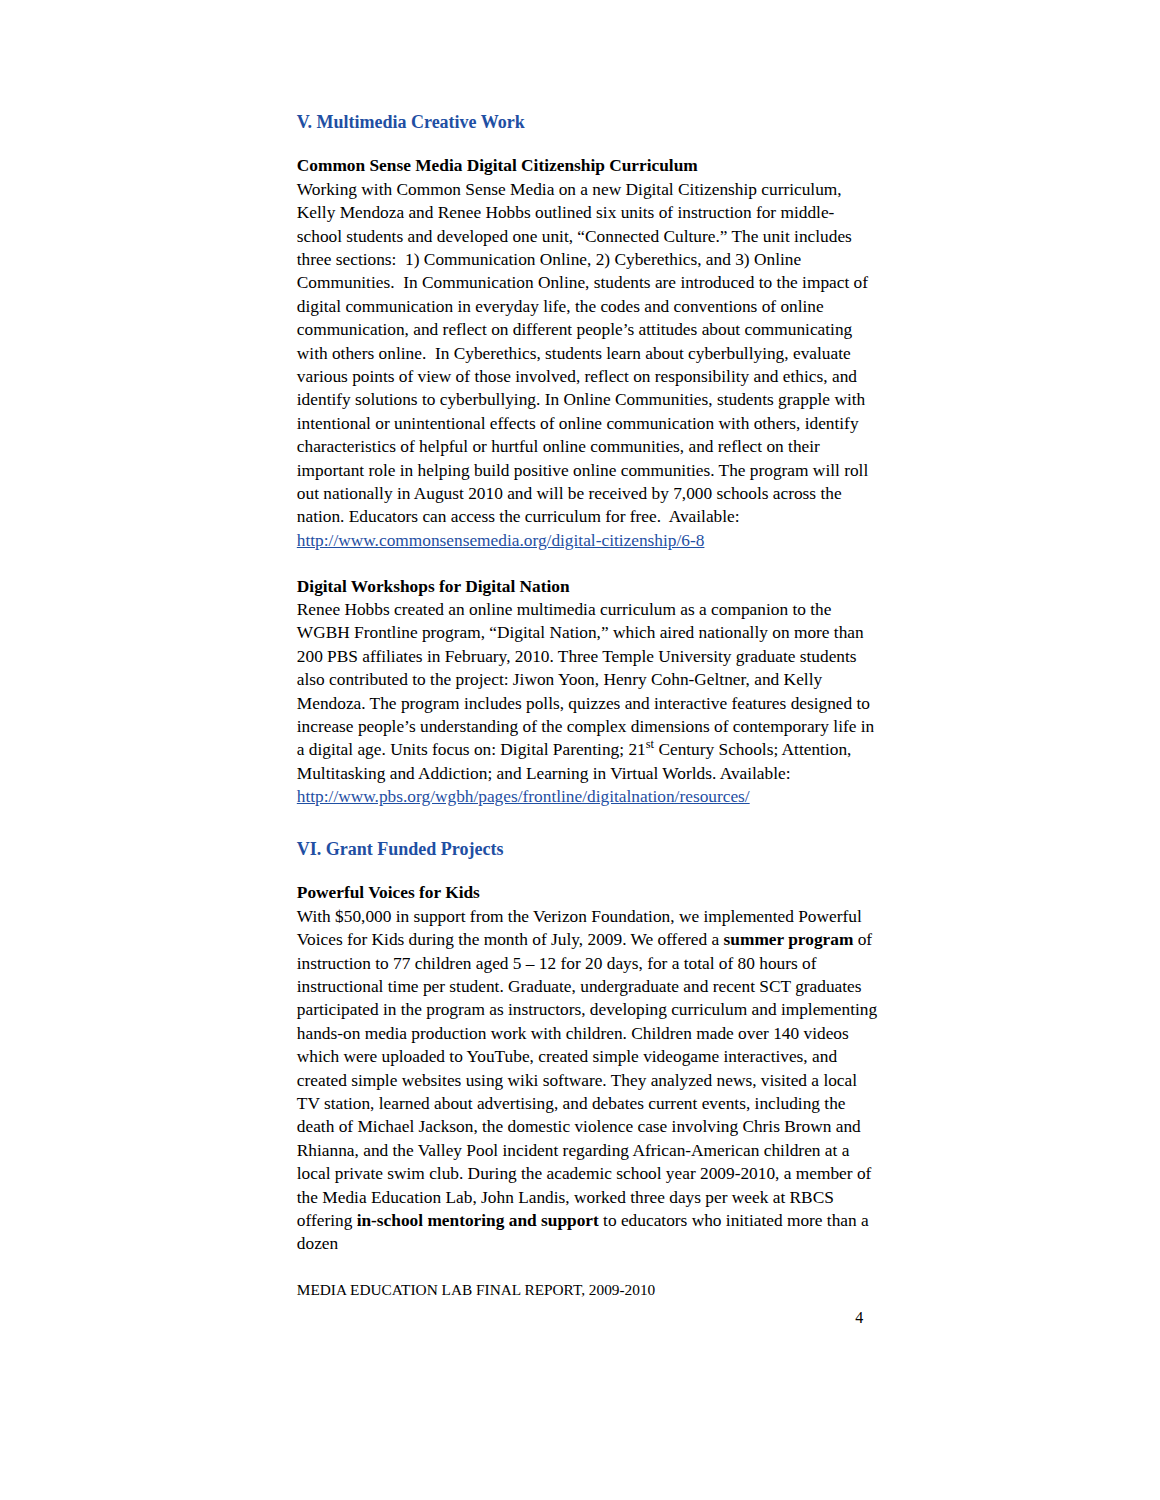V. Multimedia Creative Work
Common Sense Media Digital Citizenship Curriculum
Working with Common Sense Media on a new Digital Citizenship curriculum, Kelly Mendoza and Renee Hobbs outlined six units of instruction for middle-school students and developed one unit, “Connected Culture.” The unit includes three sections: 1) Communication Online, 2) Cyberethics, and 3) Online Communities. In Communication Online, students are introduced to the impact of digital communication in everyday life, the codes and conventions of online communication, and reflect on different people’s attitudes about communicating with others online. In Cyberethics, students learn about cyberbullying, evaluate various points of view of those involved, reflect on responsibility and ethics, and identify solutions to cyberbullying. In Online Communities, students grapple with intentional or unintentional effects of online communication with others, identify characteristics of helpful or hurtful online communities, and reflect on their important role in helping build positive online communities. The program will roll out nationally in August 2010 and will be received by 7,000 schools across the nation. Educators can access the curriculum for free. Available: http://www.commonsensemedia.org/digital-citizenship/6-8
Digital Workshops for Digital Nation
Renee Hobbs created an online multimedia curriculum as a companion to the WGBH Frontline program, “Digital Nation,” which aired nationally on more than 200 PBS affiliates in February, 2010. Three Temple University graduate students also contributed to the project: Jiwon Yoon, Henry Cohn-Geltner, and Kelly Mendoza. The program includes polls, quizzes and interactive features designed to increase people’s understanding of the complex dimensions of contemporary life in a digital age. Units focus on: Digital Parenting; 21st Century Schools; Attention, Multitasking and Addiction; and Learning in Virtual Worlds. Available: http://www.pbs.org/wgbh/pages/frontline/digitalnation/resources/
VI. Grant Funded Projects
Powerful Voices for Kids
With $50,000 in support from the Verizon Foundation, we implemented Powerful Voices for Kids during the month of July, 2009. We offered a summer program of instruction to 77 children aged 5 – 12 for 20 days, for a total of 80 hours of instructional time per student. Graduate, undergraduate and recent SCT graduates participated in the program as instructors, developing curriculum and implementing hands-on media production work with children. Children made over 140 videos which were uploaded to YouTube, created simple videogame interactives, and created simple websites using wiki software. They analyzed news, visited a local TV station, learned about advertising, and debates current events, including the death of Michael Jackson, the domestic violence case involving Chris Brown and Rhianna, and the Valley Pool incident regarding African-American children at a local private swim club. During the academic school year 2009-2010, a member of the Media Education Lab, John Landis, worked three days per week at RBCS offering in-school mentoring and support to educators who initiated more than a dozen
MEDIA EDUCATION LAB FINAL REPORT, 2009-2010
4